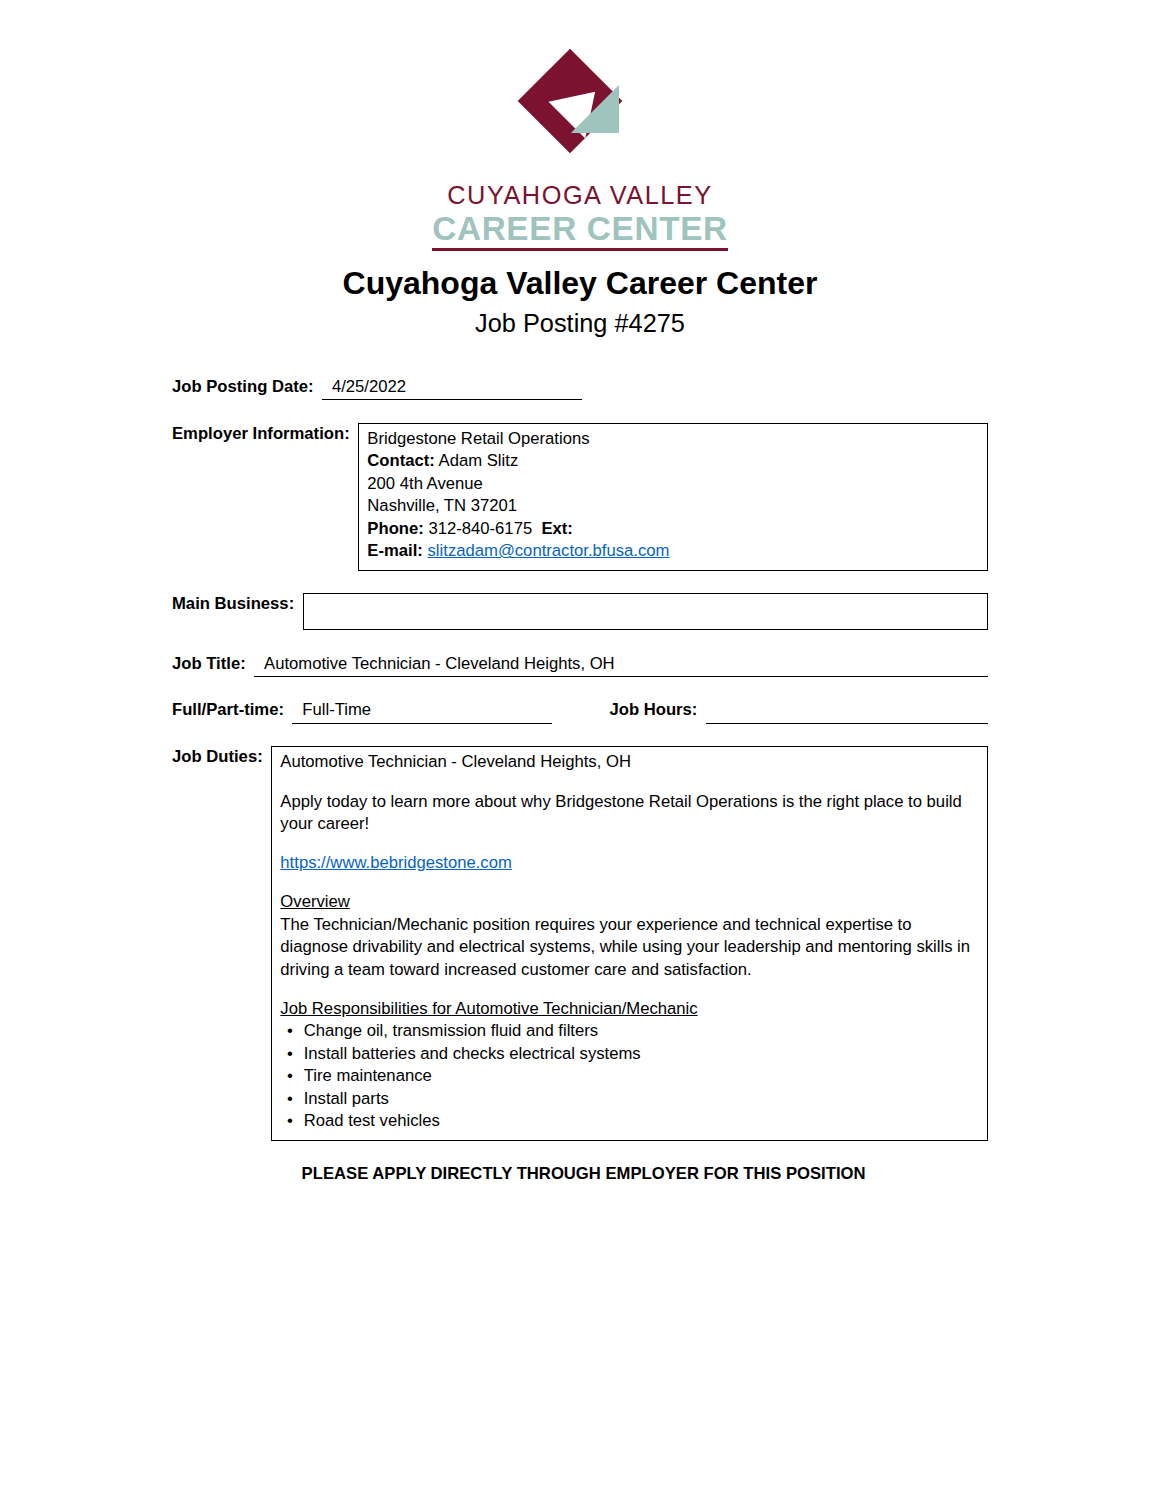CUYAHOGA VALLEY
CAREER CENTER
Cuyahoga Valley Career Center
Job Posting #4275
Job Posting Date: 4/25/2022
Employer Information:
Bridgestone Retail Operations
Contact: Adam Slitz
200 4th Avenue
Nashville, TN 37201
Phone: 312-840-6175 Ext:
E-mail: slitzadam@contractor.bfusa.com
Main Business:
Job Title: Automotive Technician - Cleveland Heights, OH
Full/Part-time: Full-Time Job Hours:
Job Duties:
Automotive Technician - Cleveland Heights, OH
Apply today to learn more about why Bridgestone Retail Operations is the right place to build your career!
https://www.bebridgestone.com
Overview
The Technician/Mechanic position requires your experience and technical expertise to diagnose drivability and electrical systems, while using your leadership and mentoring skills in driving a team toward increased customer care and satisfaction.
Job Responsibilities for Automotive Technician/Mechanic
Change oil, transmission fluid and filters
Install batteries and checks electrical systems
Tire maintenance
Install parts
Road test vehicles
PLEASE APPLY DIRECTLY THROUGH EMPLOYER FOR THIS POSITION